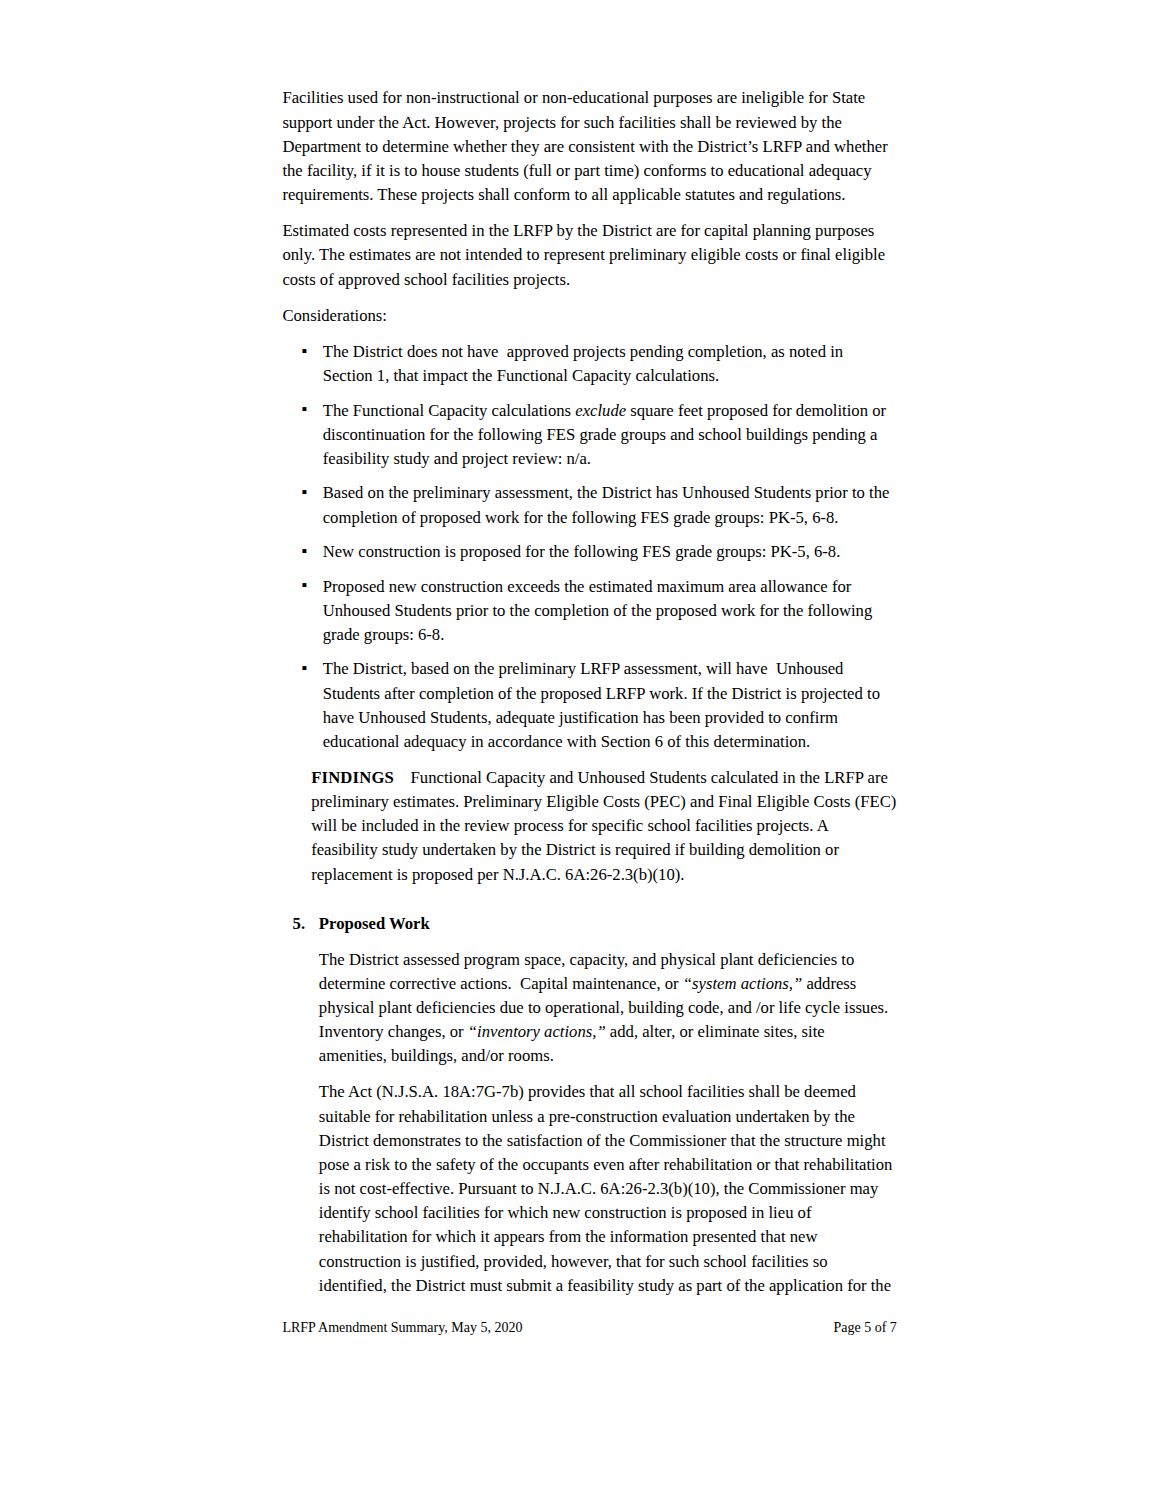Facilities used for non-instructional or non-educational purposes are ineligible for State support under the Act. However, projects for such facilities shall be reviewed by the Department to determine whether they are consistent with the District’s LRFP and whether the facility, if it is to house students (full or part time) conforms to educational adequacy requirements. These projects shall conform to all applicable statutes and regulations.
Estimated costs represented in the LRFP by the District are for capital planning purposes only. The estimates are not intended to represent preliminary eligible costs or final eligible costs of approved school facilities projects.
Considerations:
The District does not have approved projects pending completion, as noted in Section 1, that impact the Functional Capacity calculations.
The Functional Capacity calculations exclude square feet proposed for demolition or discontinuation for the following FES grade groups and school buildings pending a feasibility study and project review: n/a.
Based on the preliminary assessment, the District has Unhoused Students prior to the completion of proposed work for the following FES grade groups: PK-5, 6-8.
New construction is proposed for the following FES grade groups: PK-5, 6-8.
Proposed new construction exceeds the estimated maximum area allowance for Unhoused Students prior to the completion of the proposed work for the following grade groups: 6-8.
The District, based on the preliminary LRFP assessment, will have Unhoused Students after completion of the proposed LRFP work. If the District is projected to have Unhoused Students, adequate justification has been provided to confirm educational adequacy in accordance with Section 6 of this determination.
FINDINGS Functional Capacity and Unhoused Students calculated in the LRFP are preliminary estimates. Preliminary Eligible Costs (PEC) and Final Eligible Costs (FEC) will be included in the review process for specific school facilities projects. A feasibility study undertaken by the District is required if building demolition or replacement is proposed per N.J.A.C. 6A:26-2.3(b)(10).
Proposed Work
The District assessed program space, capacity, and physical plant deficiencies to determine corrective actions. Capital maintenance, or “system actions,” address physical plant deficiencies due to operational, building code, and /or life cycle issues. Inventory changes, or “inventory actions,” add, alter, or eliminate sites, site amenities, buildings, and/or rooms.
The Act (N.J.S.A. 18A:7G-7b) provides that all school facilities shall be deemed suitable for rehabilitation unless a pre-construction evaluation undertaken by the District demonstrates to the satisfaction of the Commissioner that the structure might pose a risk to the safety of the occupants even after rehabilitation or that rehabilitation is not cost-effective. Pursuant to N.J.A.C. 6A:26-2.3(b)(10), the Commissioner may identify school facilities for which new construction is proposed in lieu of rehabilitation for which it appears from the information presented that new construction is justified, provided, however, that for such school facilities so identified, the District must submit a feasibility study as part of the application for the
LRFP Amendment Summary, May 5, 2020 Page 5 of 7